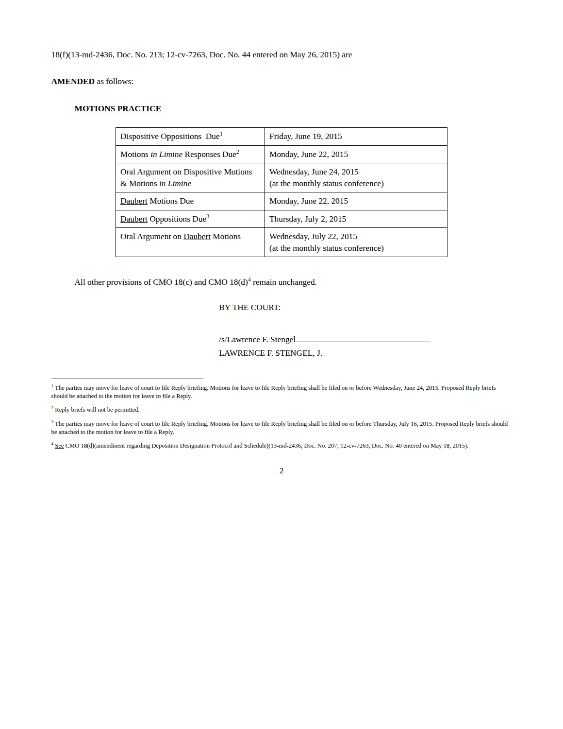18(f)(13-md-2436, Doc. No. 213; 12-cv-7263, Doc. No. 44 entered on May 26, 2015) are
AMENDED as follows:
MOTIONS PRACTICE
| Dispositive Oppositions Due 1 | Friday, June 19, 2015 |
| Motions in Limine Responses Due 2 | Monday, June 22, 2015 |
| Oral Argument on Dispositive Motions & Motions in Limine | Wednesday, June 24, 2015 (at the monthly status conference) |
| Daubert Motions Due | Monday, June 22, 2015 |
| Daubert Oppositions Due 3 | Thursday, July 2, 2015 |
| Oral Argument on Daubert Motions | Wednesday, July 22, 2015 (at the monthly status conference) |
All other provisions of CMO 18(c) and CMO 18(d)4 remain unchanged.
BY THE COURT:
/s/Lawrence F. Stengel
LAWRENCE F. STENGEL, J.
1 The parties may move for leave of court to file Reply briefing. Motions for leave to file Reply briefing shall be filed on or before Wednesday, June 24, 2015. Proposed Reply briefs should be attached to the motion for leave to file a Reply.
2 Reply briefs will not be permitted.
3 The parties may move for leave of court to file Reply briefing. Motions for leave to file Reply briefing shall be filed on or before Thursday, July 16, 2015. Proposed Reply briefs should be attached to the motion for leave to file a Reply.
4 See CMO 18(d)(amendment regarding Deposition Designation Protocol and Schedule)(13-md-2436, Doc. No. 207; 12-cv-7263, Doc. No. 40 entered on May 18, 2015).
2